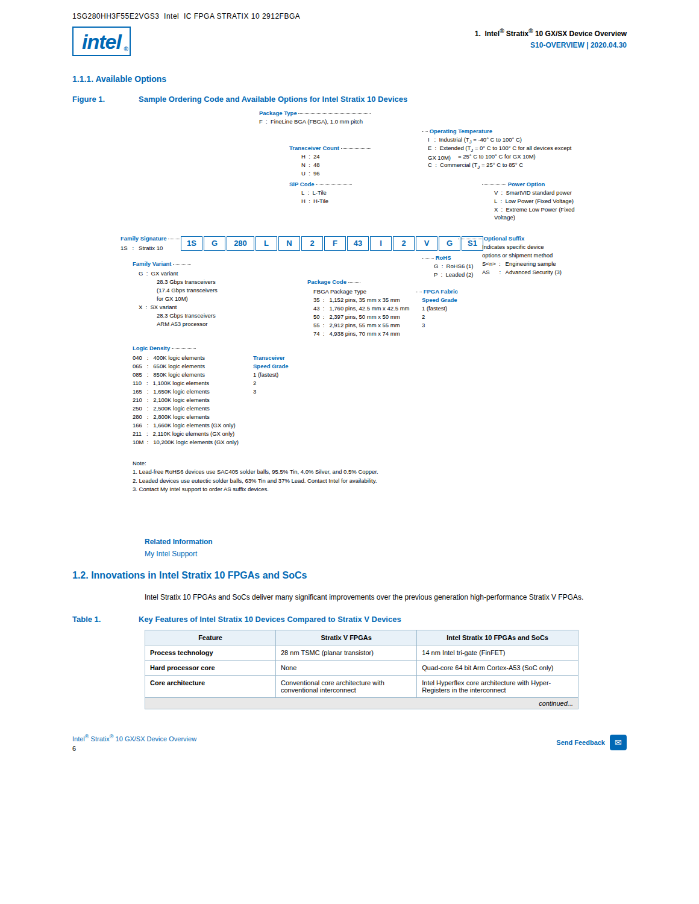1SG280HH3F55E2VGS3 Intel IC FPGA STRATIX 10 2912FBGA
intel®
1. Intel® Stratix® 10 GX/SX Device Overview
S10-OVERVIEW | 2020.04.30
1.1.1. Available Options
Figure 1. Sample Ordering Code and Available Options for Intel Stratix 10 Devices
Package Type
F : FineLine BGA (FBGA), 1.0 mm pitch
Operating Temperature
I : Industrial (TJ = -40° C to 100° C)
E : Extended (TJ = 0° C to 100° C for all devices except GX 10M)
= 25° C to 100° C for GX 10M)
C : Commercial (TJ = 25° C to 85° C
Transceiver Count
H : 24
N : 48
U : 96
SiP Code
L : L-Tile
H : H-Tile
Power Option
V : SmartVID standard power
L : Low Power (Fixed Voltage)
X : Extreme Low Power (Fixed Voltage)
Family Signature
1S : Stratix 10
1S
G
280
L
N
2
F
43
I
2
V
G
S1
Optional Suffix
Indicates specific device
options or shipment method
S<n> : Engineering sample
AS : Advanced Security (3)
RoHS
G : RoHS6 (1)
P : Leaded (2)
Family Variant
G : GX variant
28.3 Gbps transceivers
(17.4 Gbps transceivers
for GX 10M)
X : SX variant
28.3 Gbps transceivers
ARM A53 processor
Package Code
FBGA Package Type
35 : 1,152 pins, 35 mm x 35 mm
43 : 1,760 pins, 42.5 mm x 42.5 mm
50 : 2,397 pins, 50 mm x 50 mm
55 : 2,912 pins, 55 mm x 55 mm
74 : 4,938 pins, 70 mm x 74 mm
FPGA Fabric
Speed Grade
1 (fastest)
2
3
Logic Density
040 : 400K logic elements
065 : 650K logic elements
085 : 850K logic elements
110 : 1,100K logic elements
165 : 1,650K logic elements
210 : 2,100K logic elements
250 : 2,500K logic elements
280 : 2,800K logic elements
166 : 1,660K logic elements (GX only)
211 : 2,110K logic elements (GX only)
10M : 10,200K logic elements (GX only)
Transceiver
Speed Grade
1 (fastest)
2
3
Note:
1. Lead-free RoHS6 devices use SAC405 solder balls, 95.5% Tin, 4.0% Silver, and 0.5% Copper.
2. Leaded devices use eutectic solder balls, 63% Tin and 37% Lead. Contact Intel for availability.
3. Contact My Intel support to order AS suffix devices.
Related Information
My Intel Support
1.2. Innovations in Intel Stratix 10 FPGAs and SoCs
Intel Stratix 10 FPGAs and SoCs deliver many significant improvements over the previous generation high-performance Stratix V FPGAs.
Table 1. Key Features of Intel Stratix 10 Devices Compared to Stratix V Devices
| Feature | Stratix V FPGAs | Intel Stratix 10 FPGAs and SoCs |
| --- | --- | --- |
| Process technology | 28 nm TSMC (planar transistor) | 14 nm Intel tri-gate (FinFET) |
| Hard processor core | None | Quad-core 64 bit Arm Cortex-A53 (SoC only) |
| Core architecture | Conventional core architecture with conventional interconnect | Intel Hyperflex core architecture with Hyper-Registers in the interconnect |
continued...
Intel® Stratix® 10 GX/SX Device Overview
6
Send Feedback ✉